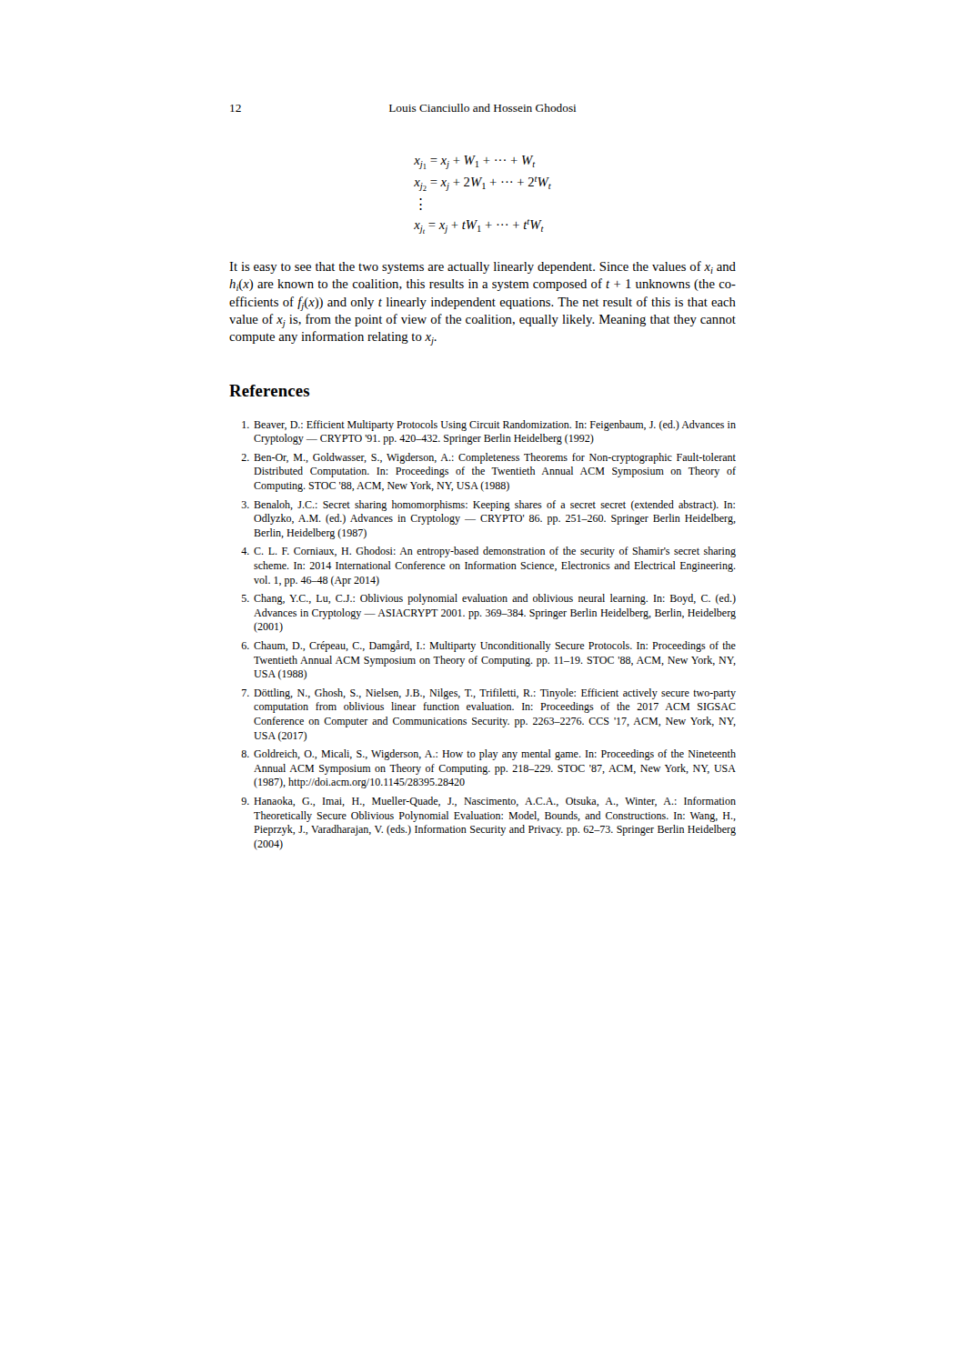12 Louis Cianciullo and Hossein Ghodosi
xj1 = xj + W1 + ··· + Wt xj2 = xj + 2W1 + ··· + 2tWt ⋮ xjt = xj + tW1 + ··· + ttWt
It is easy to see that the two systems are actually linearly dependent. Since the values of xi and hi(x) are known to the coalition, this results in a system composed of t + 1 unknowns (the coefficients of fj(x)) and only t linearly independent equations. The net result of this is that each value of xj is, from the point of view of the coalition, equally likely. Meaning that they cannot compute any information relating to xj.
References
Beaver, D.: Efficient Multiparty Protocols Using Circuit Randomization. In: Feigenbaum, J. (ed.) Advances in Cryptology — CRYPTO '91. pp. 420–432. Springer Berlin Heidelberg (1992)
Ben-Or, M., Goldwasser, S., Wigderson, A.: Completeness Theorems for Non-cryptographic Fault-tolerant Distributed Computation. In: Proceedings of the Twentieth Annual ACM Symposium on Theory of Computing. STOC '88, ACM, New York, NY, USA (1988)
Benaloh, J.C.: Secret sharing homomorphisms: Keeping shares of a secret secret (extended abstract). In: Odlyzko, A.M. (ed.) Advances in Cryptology — CRYPTO' 86. pp. 251–260. Springer Berlin Heidelberg, Berlin, Heidelberg (1987)
C. L. F. Corniaux, H. Ghodosi: An entropy-based demonstration of the security of Shamir's secret sharing scheme. In: 2014 International Conference on Information Science, Electronics and Electrical Engineering. vol. 1, pp. 46–48 (Apr 2014)
Chang, Y.C., Lu, C.J.: Oblivious polynomial evaluation and oblivious neural learning. In: Boyd, C. (ed.) Advances in Cryptology — ASIACRYPT 2001. pp. 369–384. Springer Berlin Heidelberg, Berlin, Heidelberg (2001)
Chaum, D., Crépeau, C., Damgård, I.: Multiparty Unconditionally Secure Protocols. In: Proceedings of the Twentieth Annual ACM Symposium on Theory of Computing. pp. 11–19. STOC '88, ACM, New York, NY, USA (1988)
Döttling, N., Ghosh, S., Nielsen, J.B., Nilges, T., Trifiletti, R.: Tinyole: Efficient actively secure two-party computation from oblivious linear function evaluation. In: Proceedings of the 2017 ACM SIGSAC Conference on Computer and Communications Security. pp. 2263–2276. CCS '17, ACM, New York, NY, USA (2017)
Goldreich, O., Micali, S., Wigderson, A.: How to play any mental game. In: Proceedings of the Nineteenth Annual ACM Symposium on Theory of Computing. pp. 218–229. STOC '87, ACM, New York, NY, USA (1987), http://doi.acm.org/10.1145/28395.28420
Hanaoka, G., Imai, H., Mueller-Quade, J., Nascimento, A.C.A., Otsuka, A., Winter, A.: Information Theoretically Secure Oblivious Polynomial Evaluation: Model, Bounds, and Constructions. In: Wang, H., Pieprzyk, J., Varadharajan, V. (eds.) Information Security and Privacy. pp. 62–73. Springer Berlin Heidelberg (2004)